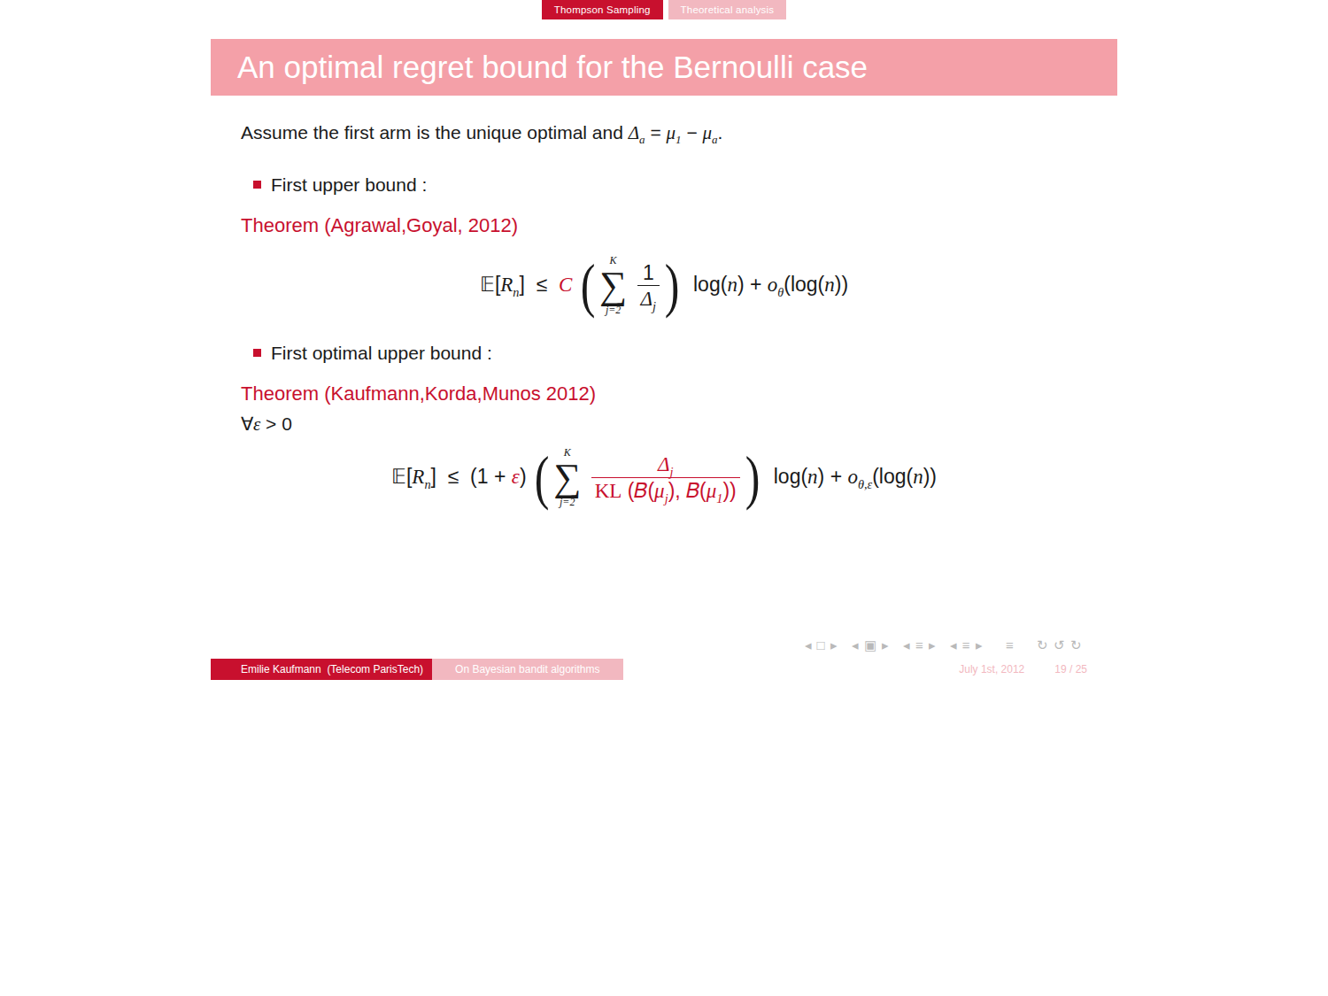Thompson Sampling
Theoretical analysis
An optimal regret bound for the Bernoulli case
Assume the first arm is the unique optimal and Δa = μ1 − μa.
First upper bound :
Theorem (Agrawal,Goyal, 2012)
𝔼[Rn] ≤ C ( K ∑ j=2 1 Δj ) log(n) + oθ(log(n))
First optimal upper bound :
Theorem (Kaufmann,Korda,Munos 2012)
∀ε > 0
𝔼[Rn] ≤ (1 + ε) ( K ∑ j=2 Δj KL (𝐵(μj), 𝐵(μ1)) ) log(n) + oθ,ε(log(n))
◂□▸ ◂▣▸ ◂≡▸ ◂≡▸ ≡ ↻↺↻
Emilie Kaufmann (Telecom ParisTech)
On Bayesian bandit algorithms
July 1st, 2012 19 / 25